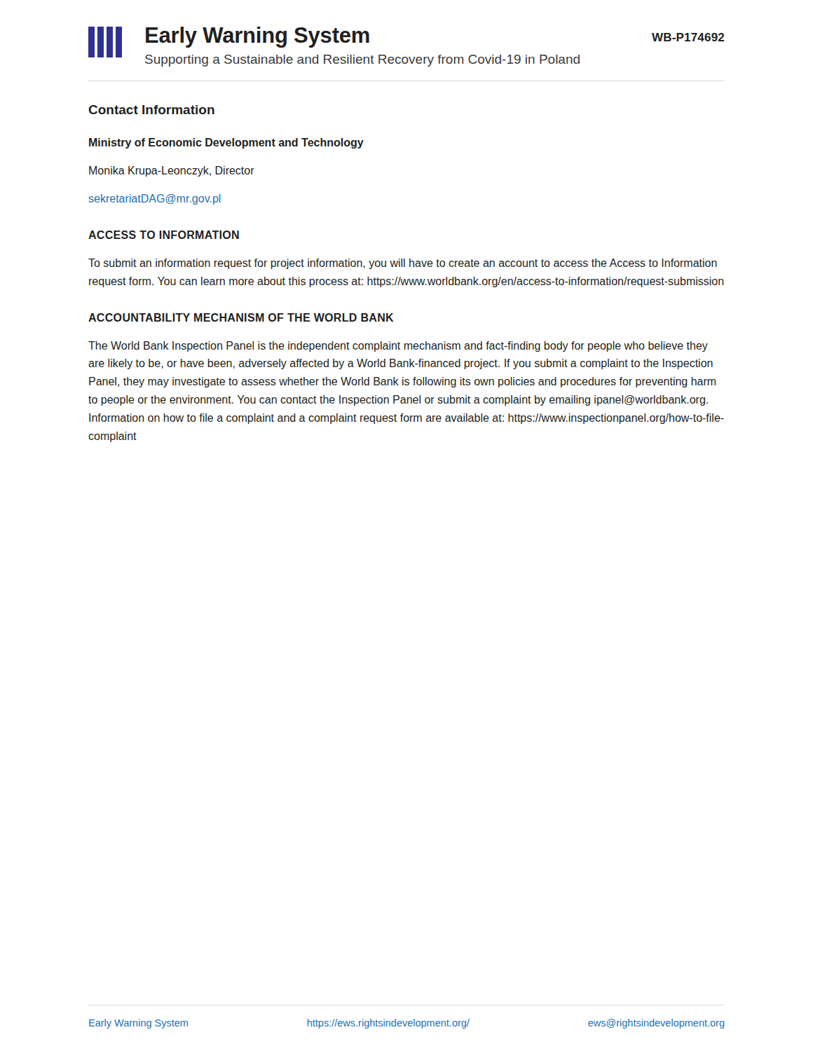Early Warning System
Supporting a Sustainable and Resilient Recovery from Covid-19 in Poland
WB-P174692
Contact Information
Ministry of Economic Development and Technology
Monika Krupa-Leonczyk, Director
sekretariatDAG@mr.gov.pl
ACCESS TO INFORMATION
To submit an information request for project information, you will have to create an account to access the Access to Information request form. You can learn more about this process at: https://www.worldbank.org/en/access-to-information/request-submission
ACCOUNTABILITY MECHANISM OF THE WORLD BANK
The World Bank Inspection Panel is the independent complaint mechanism and fact-finding body for people who believe they are likely to be, or have been, adversely affected by a World Bank-financed project. If you submit a complaint to the Inspection Panel, they may investigate to assess whether the World Bank is following its own policies and procedures for preventing harm to people or the environment. You can contact the Inspection Panel or submit a complaint by emailing ipanel@worldbank.org. Information on how to file a complaint and a complaint request form are available at: https://www.inspectionpanel.org/how-to-file-complaint
Early Warning System
https://ews.rightsindevelopment.org/
ews@rightsindevelopment.org